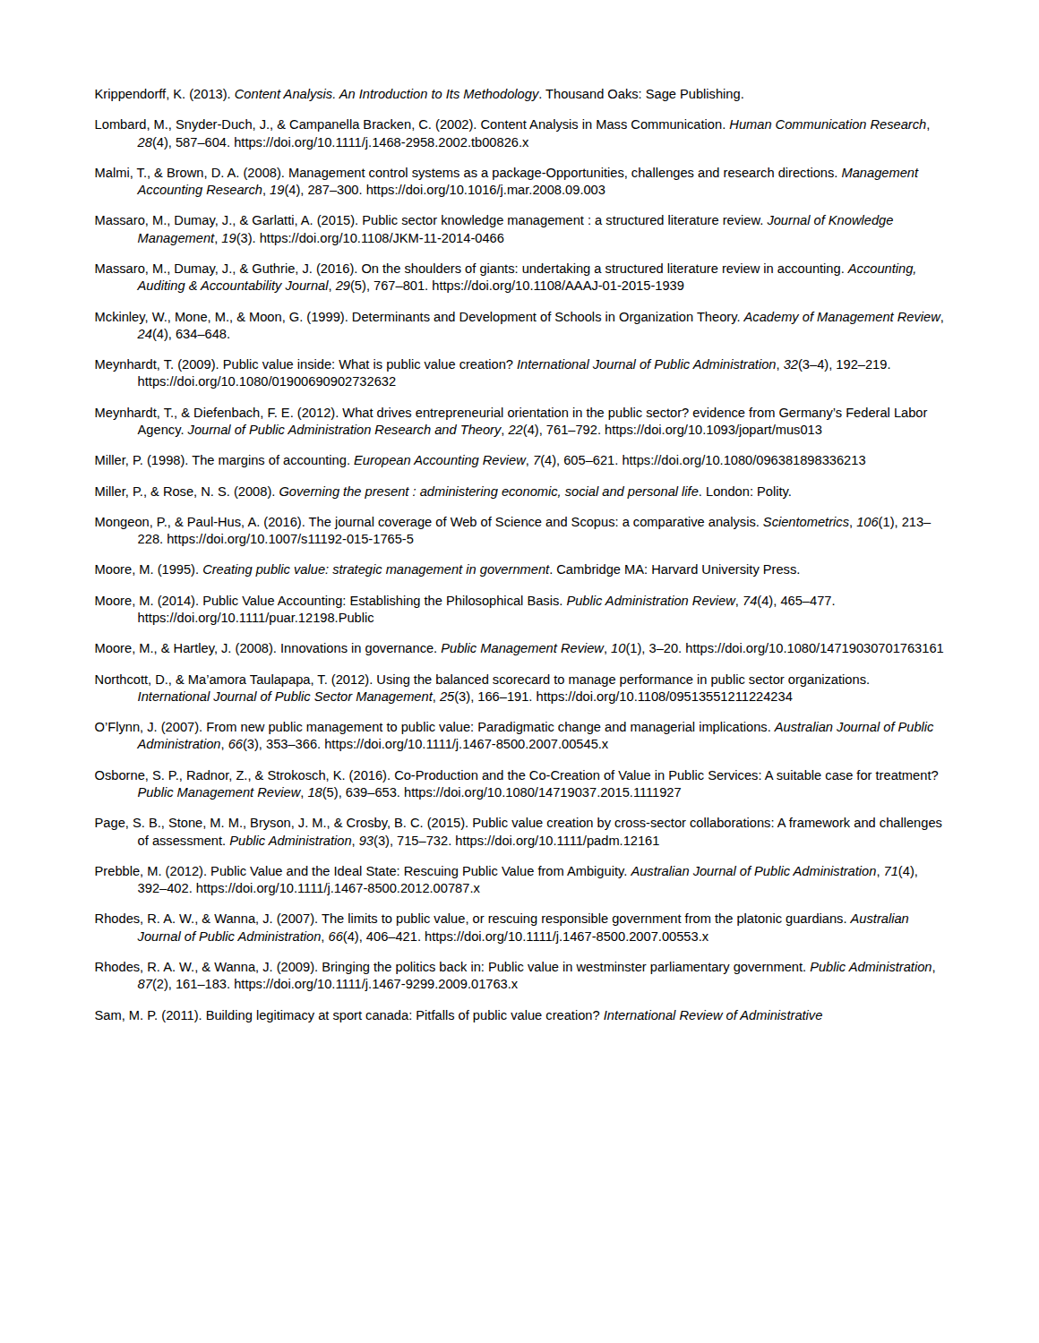Krippendorff, K. (2013). Content Analysis. An Introduction to Its Methodology. Thousand Oaks: Sage Publishing.
Lombard, M., Snyder-Duch, J., & Campanella Bracken, C. (2002). Content Analysis in Mass Communication. Human Communication Research, 28(4), 587–604. https://doi.org/10.1111/j.1468-2958.2002.tb00826.x
Malmi, T., & Brown, D. A. (2008). Management control systems as a package-Opportunities, challenges and research directions. Management Accounting Research, 19(4), 287–300. https://doi.org/10.1016/j.mar.2008.09.003
Massaro, M., Dumay, J., & Garlatti, A. (2015). Public sector knowledge management : a structured literature review. Journal of Knowledge Management, 19(3). https://doi.org/10.1108/JKM-11-2014-0466
Massaro, M., Dumay, J., & Guthrie, J. (2016). On the shoulders of giants: undertaking a structured literature review in accounting. Accounting, Auditing & Accountability Journal, 29(5), 767–801. https://doi.org/10.1108/AAAJ-01-2015-1939
Mckinley, W., Mone, M., & Moon, G. (1999). Determinants and Development of Schools in Organization Theory. Academy of Management Review, 24(4), 634–648.
Meynhardt, T. (2009). Public value inside: What is public value creation? International Journal of Public Administration, 32(3–4), 192–219. https://doi.org/10.1080/01900690902732632
Meynhardt, T., & Diefenbach, F. E. (2012). What drives entrepreneurial orientation in the public sector? evidence from Germany’s Federal Labor Agency. Journal of Public Administration Research and Theory, 22(4), 761–792. https://doi.org/10.1093/jopart/mus013
Miller, P. (1998). The margins of accounting. European Accounting Review, 7(4), 605–621. https://doi.org/10.1080/096381898336213
Miller, P., & Rose, N. S. (2008). Governing the present : administering economic, social and personal life. London: Polity.
Mongeon, P., & Paul-Hus, A. (2016). The journal coverage of Web of Science and Scopus: a comparative analysis. Scientometrics, 106(1), 213–228. https://doi.org/10.1007/s11192-015-1765-5
Moore, M. (1995). Creating public value: strategic management in government. Cambridge MA: Harvard University Press.
Moore, M. (2014). Public Value Accounting: Establishing the Philosophical Basis. Public Administration Review, 74(4), 465–477. https://doi.org/10.1111/puar.12198.Public
Moore, M., & Hartley, J. (2008). Innovations in governance. Public Management Review, 10(1), 3–20. https://doi.org/10.1080/14719030701763161
Northcott, D., & Ma’amora Taulapapa, T. (2012). Using the balanced scorecard to manage performance in public sector organizations. International Journal of Public Sector Management, 25(3), 166–191. https://doi.org/10.1108/09513551211224234
O’Flynn, J. (2007). From new public management to public value: Paradigmatic change and managerial implications. Australian Journal of Public Administration, 66(3), 353–366. https://doi.org/10.1111/j.1467-8500.2007.00545.x
Osborne, S. P., Radnor, Z., & Strokosch, K. (2016). Co-Production and the Co-Creation of Value in Public Services: A suitable case for treatment? Public Management Review, 18(5), 639–653. https://doi.org/10.1080/14719037.2015.1111927
Page, S. B., Stone, M. M., Bryson, J. M., & Crosby, B. C. (2015). Public value creation by cross-sector collaborations: A framework and challenges of assessment. Public Administration, 93(3), 715–732. https://doi.org/10.1111/padm.12161
Prebble, M. (2012). Public Value and the Ideal State: Rescuing Public Value from Ambiguity. Australian Journal of Public Administration, 71(4), 392–402. https://doi.org/10.1111/j.1467-8500.2012.00787.x
Rhodes, R. A. W., & Wanna, J. (2007). The limits to public value, or rescuing responsible government from the platonic guardians. Australian Journal of Public Administration, 66(4), 406–421. https://doi.org/10.1111/j.1467-8500.2007.00553.x
Rhodes, R. A. W., & Wanna, J. (2009). Bringing the politics back in: Public value in westminster parliamentary government. Public Administration, 87(2), 161–183. https://doi.org/10.1111/j.1467-9299.2009.01763.x
Sam, M. P. (2011). Building legitimacy at sport canada: Pitfalls of public value creation? International Review of Administrative